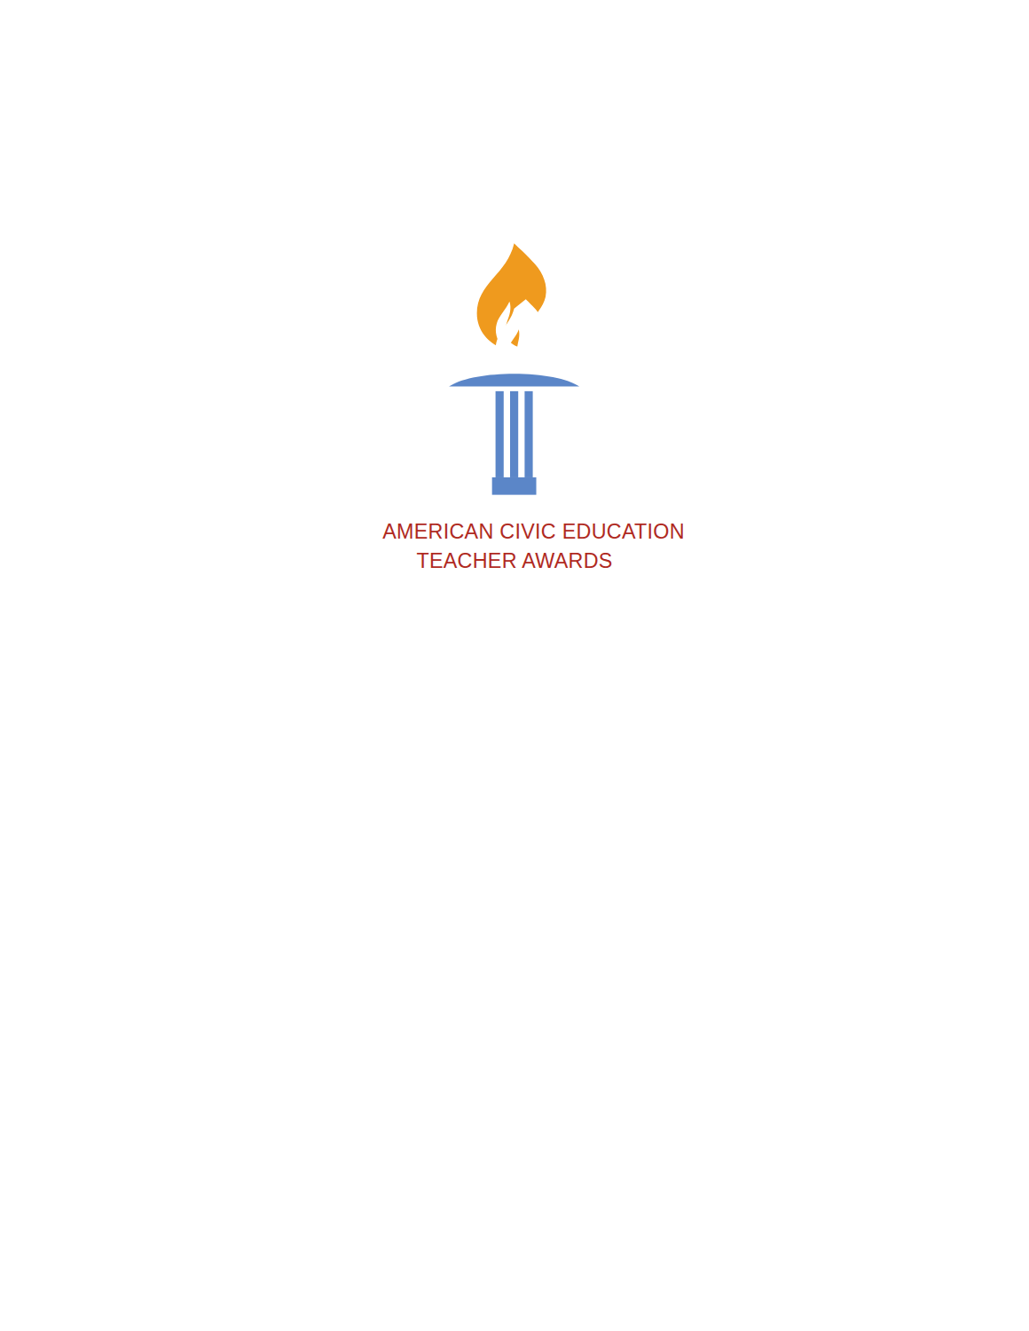American Civic Education
Teacher Awards